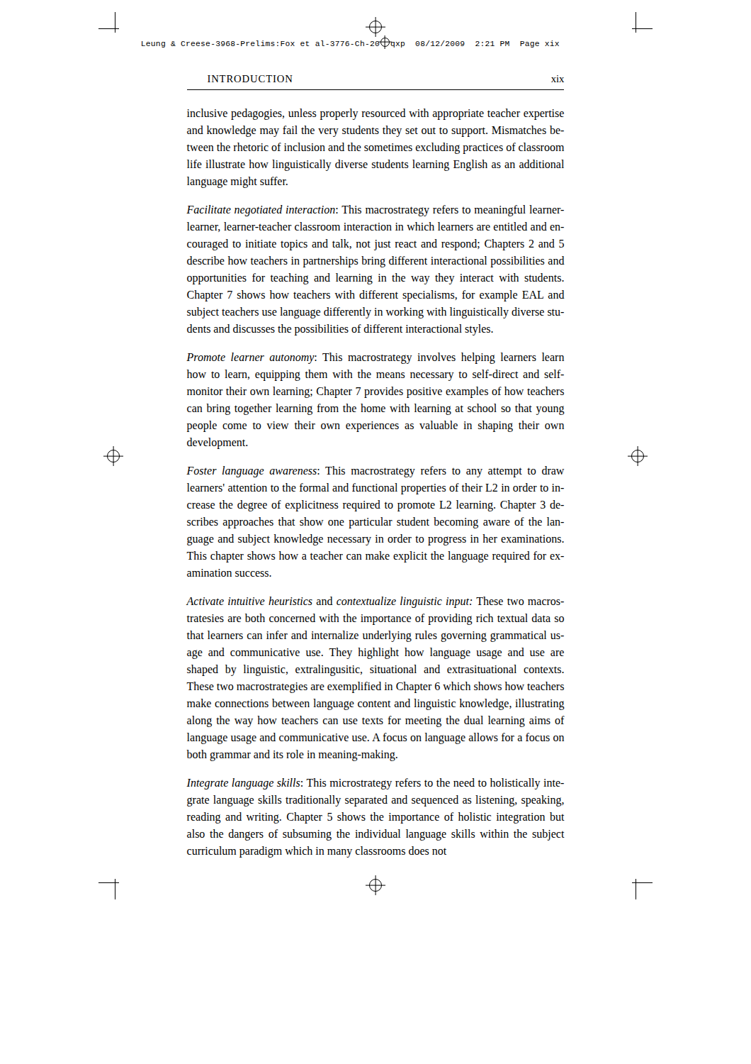Leung & Creese-3968-Prelims:Fox et al-3776-Ch-20 qxp 08/12/2009 2:21 PM Page xix
INTRODUCTION xix
inclusive pedagogies, unless properly resourced with appropriate teacher expertise and knowledge may fail the very students they set out to support. Mismatches between the rhetoric of inclusion and the sometimes excluding practices of classroom life illustrate how linguistically diverse students learning English as an additional language might suffer.
Facilitate negotiated interaction: This macrostrategy refers to meaningful learner-learner, learner-teacher classroom interaction in which learners are entitled and encouraged to initiate topics and talk, not just react and respond; Chapters 2 and 5 describe how teachers in partnerships bring different interactional possibilities and opportunities for teaching and learning in the way they interact with students. Chapter 7 shows how teachers with different specialisms, for example EAL and subject teachers use language differently in working with linguistically diverse students and discusses the possibilities of different interactional styles.
Promote learner autonomy: This macrostrategy involves helping learners learn how to learn, equipping them with the means necessary to self-direct and self-monitor their own learning; Chapter 7 provides positive examples of how teachers can bring together learning from the home with learning at school so that young people come to view their own experiences as valuable in shaping their own development.
Foster language awareness: This macrostrategy refers to any attempt to draw learners' attention to the formal and functional properties of their L2 in order to increase the degree of explicitness required to promote L2 learning. Chapter 3 describes approaches that show one particular student becoming aware of the language and subject knowledge necessary in order to progress in her examinations. This chapter shows how a teacher can make explicit the language required for examination success.
Activate intuitive heuristics and contextualize linguistic input: These two macrostratesies are both concerned with the importance of providing rich textual data so that learners can infer and internalize underlying rules governing grammatical usage and communicative use. They highlight how language usage and use are shaped by linguistic, extralingusitic, situational and extrasituational contexts. These two macrostrategies are exemplified in Chapter 6 which shows how teachers make connections between language content and linguistic knowledge, illustrating along the way how teachers can use texts for meeting the dual learning aims of language usage and communicative use. A focus on language allows for a focus on both grammar and its role in meaning-making.
Integrate language skills: This microstrategy refers to the need to holistically integrate language skills traditionally separated and sequenced as listening, speaking, reading and writing. Chapter 5 shows the importance of holistic integration but also the dangers of subsuming the individual language skills within the subject curriculum paradigm which in many classrooms does not